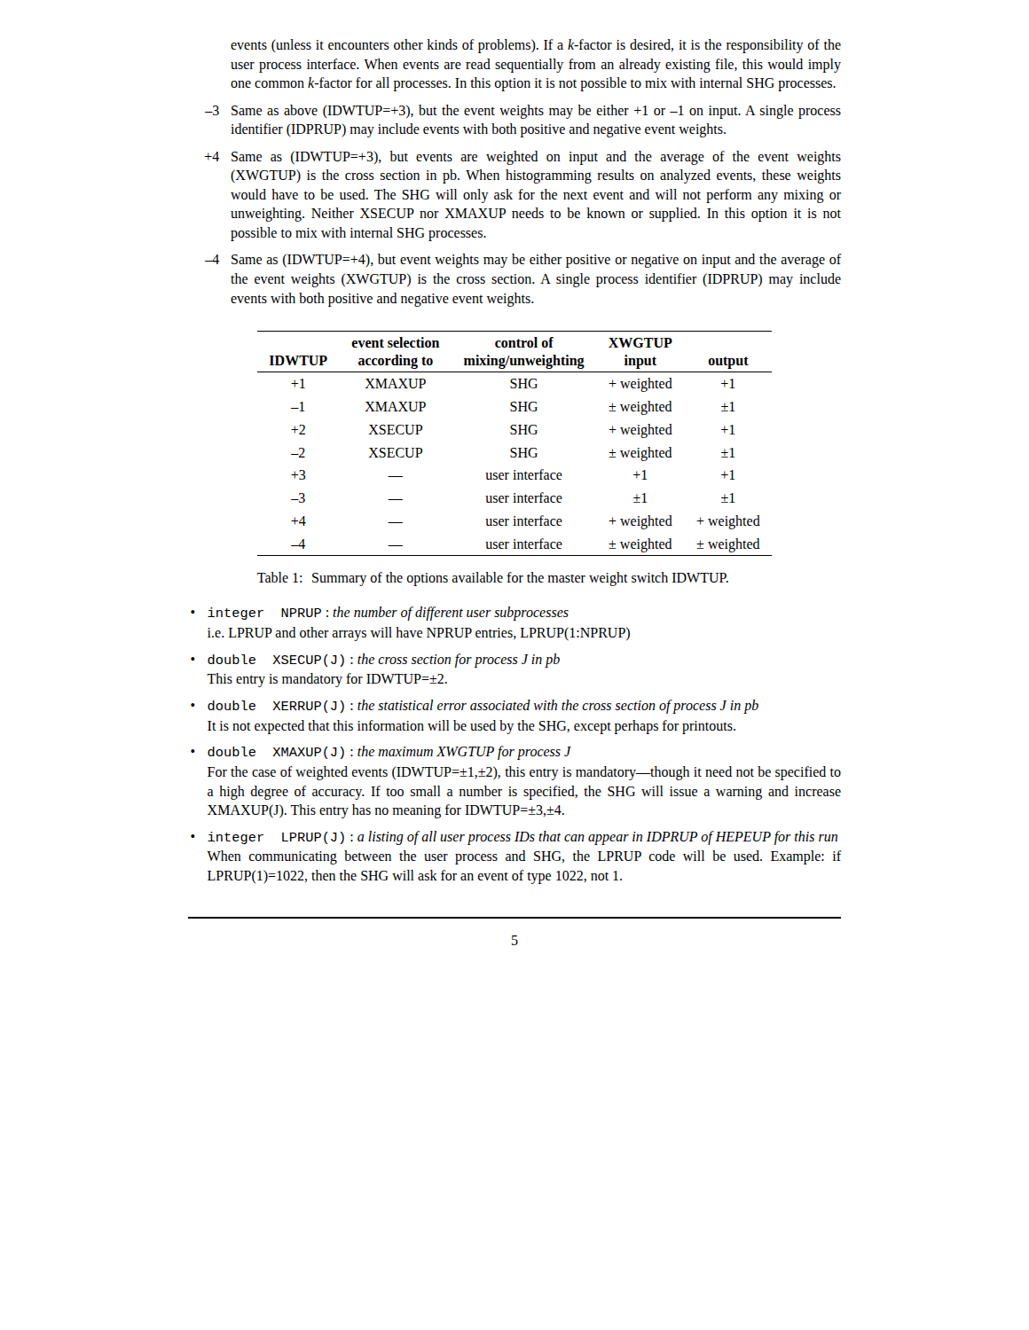events (unless it encounters other kinds of problems). If a k-factor is desired, it is the responsibility of the user process interface. When events are read sequentially from an already existing file, this would imply one common k-factor for all processes. In this option it is not possible to mix with internal SHG processes.
–3
Same as above (IDWTUP=+3), but the event weights may be either +1 or –1 on input. A single process identifier (IDPRUP) may include events with both positive and negative event weights.
+4
Same as (IDWTUP=+3), but events are weighted on input and the average of the event weights (XWGTUP) is the cross section in pb. When histogramming results on analyzed events, these weights would have to be used. The SHG will only ask for the next event and will not perform any mixing or unweighting. Neither XSECUP nor XMAXUP needs to be known or supplied. In this option it is not possible to mix with internal SHG processes.
–4
Same as (IDWTUP=+4), but event weights may be either positive or negative on input and the average of the event weights (XWGTUP) is the cross section. A single process identifier (IDPRUP) may include events with both positive and negative event weights.
Table 1: Summary of the options available for the master weight switch IDWTUP.
| | event selection | control of | XWGTUP | |
| --- | --- | --- | --- | --- |
| IDWTUP | according to | mixing/unweighting | input | output |
| +1 | XMAXUP | SHG | + weighted | +1 |
| –1 | XMAXUP | SHG | ± weighted | ±1 |
| +2 | XSECUP | SHG | + weighted | +1 |
| –2 | XSECUP | SHG | ± weighted | ±1 |
| +3 | — | user interface | +1 | +1 |
| –3 | — | user interface | ±1 | ±1 |
| +4 | — | user interface | + weighted | + weighted |
| –4 | — | user interface | ± weighted | ± weighted |
integer NPRUP : the number of different user subprocesses i.e. LPRUP and other arrays will have NPRUP entries, LPRUP(1:NPRUP)
double XSECUP(J) : the cross section for process J in pb This entry is mandatory for IDWTUP=±2.
double XERRUP(J) : the statistical error associated with the cross section of process J in pb It is not expected that this information will be used by the SHG, except perhaps for printouts.
double XMAXUP(J) : the maximum XWGTUP for process J For the case of weighted events (IDWTUP=±1,±2), this entry is mandatory—though it need not be specified to a high degree of accuracy. If too small a number is specified, the SHG will issue a warning and increase XMAXUP(J). This entry has no meaning for IDWTUP=±3,±4.
integer LPRUP(J) : a listing of all user process IDs that can appear in IDPRUP of HEPEUP for this run When communicating between the user process and SHG, the LPRUP code will be used. Example: if LPRUP(1)=1022, then the SHG will ask for an event of type 1022, not 1.
5